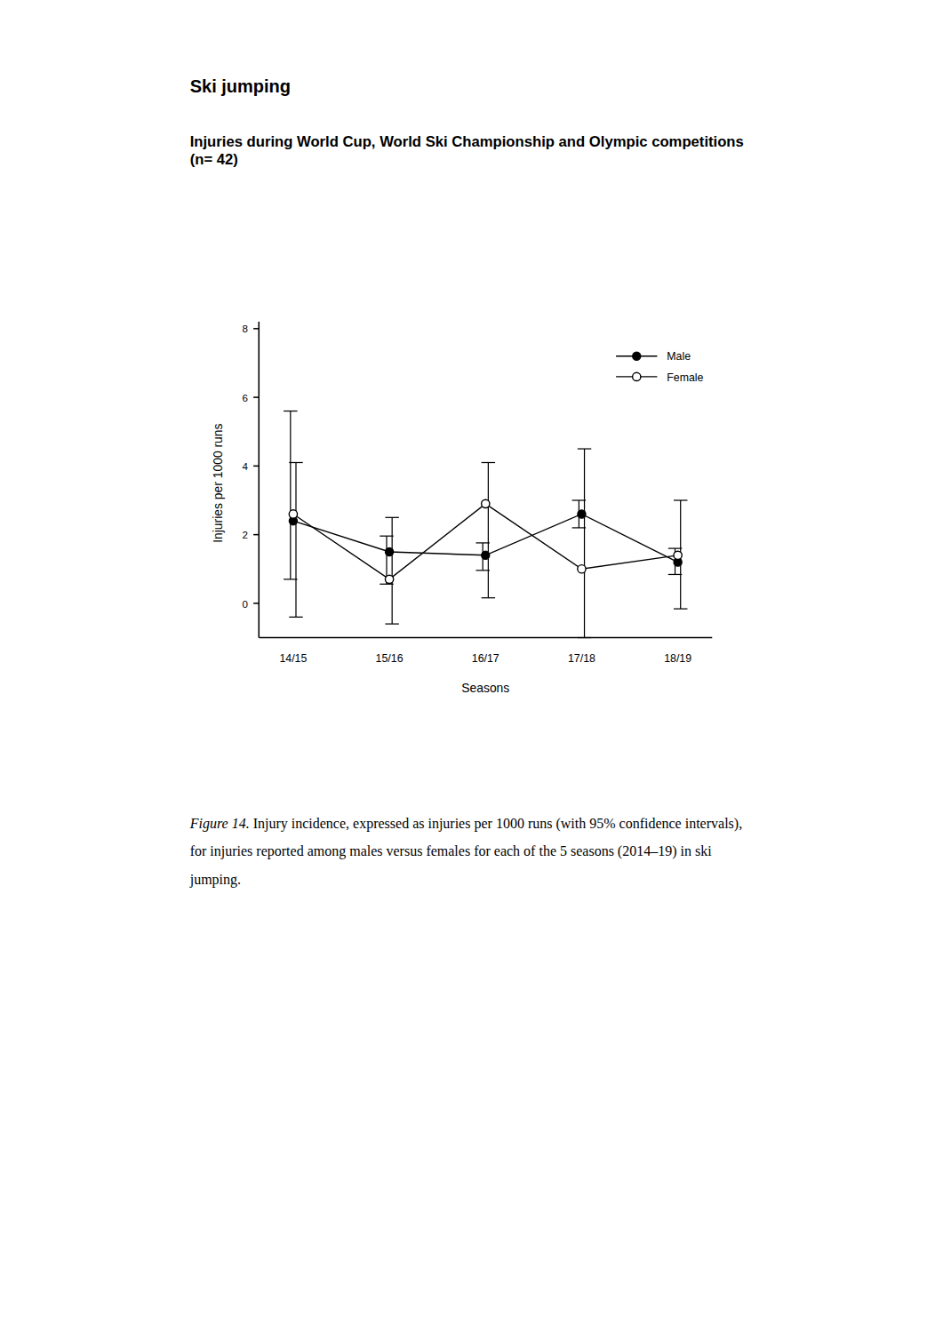Ski jumping
Injuries during World Cup, World Ski Championship and Olympic competitions (n= 42)
Chart geometry (SVG user units): x positions for seasons: 14/15=150, 15/16=290, 16/17=430, 17/18=570, 18/19=710 y scale: value 0 -> y=470 ; value 8 -> y=70 => y = 470 - value*50 Injury incidence per 1000 runs, males versus females, ski jumping, 2014–19 0 2 4 6 8 Injuries per 1000 runs 14/15 15/16 16/17 17/18 18/19 Seasons Male Female
Figure 14. Injury incidence, expressed as injuries per 1000 runs (with 95% confidence intervals), for injuries reported among males versus females for each of the 5 seasons (2014–19) in ski jumping.